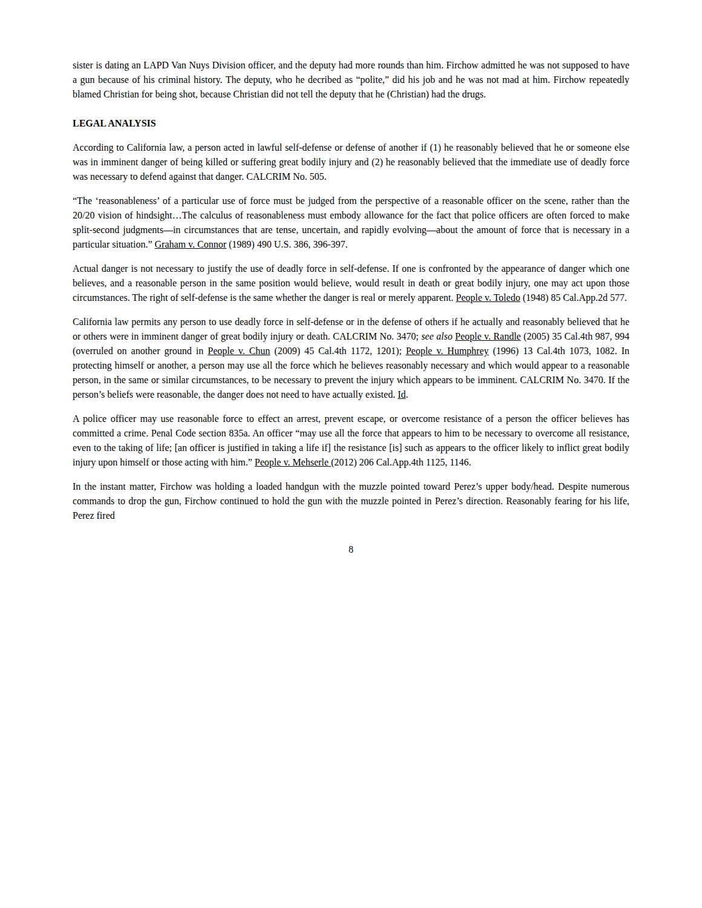sister is dating an LAPD Van Nuys Division officer, and the deputy had more rounds than him. Firchow admitted he was not supposed to have a gun because of his criminal history. The deputy, who he decribed as “polite,” did his job and he was not mad at him. Firchow repeatedly blamed Christian for being shot, because Christian did not tell the deputy that he (Christian) had the drugs.
LEGAL ANALYSIS
According to California law, a person acted in lawful self-defense or defense of another if (1) he reasonably believed that he or someone else was in imminent danger of being killed or suffering great bodily injury and (2) he reasonably believed that the immediate use of deadly force was necessary to defend against that danger. CALCRIM No. 505.
“The ‘reasonableness’ of a particular use of force must be judged from the perspective of a reasonable officer on the scene, rather than the 20/20 vision of hindsight…The calculus of reasonableness must embody allowance for the fact that police officers are often forced to make split-second judgments—in circumstances that are tense, uncertain, and rapidly evolving—about the amount of force that is necessary in a particular situation.” Graham v. Connor (1989) 490 U.S. 386, 396-397.
Actual danger is not necessary to justify the use of deadly force in self-defense. If one is confronted by the appearance of danger which one believes, and a reasonable person in the same position would believe, would result in death or great bodily injury, one may act upon those circumstances. The right of self-defense is the same whether the danger is real or merely apparent. People v. Toledo (1948) 85 Cal.App.2d 577.
California law permits any person to use deadly force in self-defense or in the defense of others if he actually and reasonably believed that he or others were in imminent danger of great bodily injury or death. CALCRIM No. 3470; see also People v. Randle (2005) 35 Cal.4th 987, 994 (overruled on another ground in People v. Chun (2009) 45 Cal.4th 1172, 1201); People v. Humphrey (1996) 13 Cal.4th 1073, 1082. In protecting himself or another, a person may use all the force which he believes reasonably necessary and which would appear to a reasonable person, in the same or similar circumstances, to be necessary to prevent the injury which appears to be imminent. CALCRIM No. 3470. If the person’s beliefs were reasonable, the danger does not need to have actually existed. Id.
A police officer may use reasonable force to effect an arrest, prevent escape, or overcome resistance of a person the officer believes has committed a crime. Penal Code section 835a. An officer “may use all the force that appears to him to be necessary to overcome all resistance, even to the taking of life; [an officer is justified in taking a life if] the resistance [is] such as appears to the officer likely to inflict great bodily injury upon himself or those acting with him.” People v. Mehserle (2012) 206 Cal.App.4th 1125, 1146.
In the instant matter, Firchow was holding a loaded handgun with the muzzle pointed toward Perez’s upper body/head. Despite numerous commands to drop the gun, Firchow continued to hold the gun with the muzzle pointed in Perez’s direction. Reasonably fearing for his life, Perez fired
8